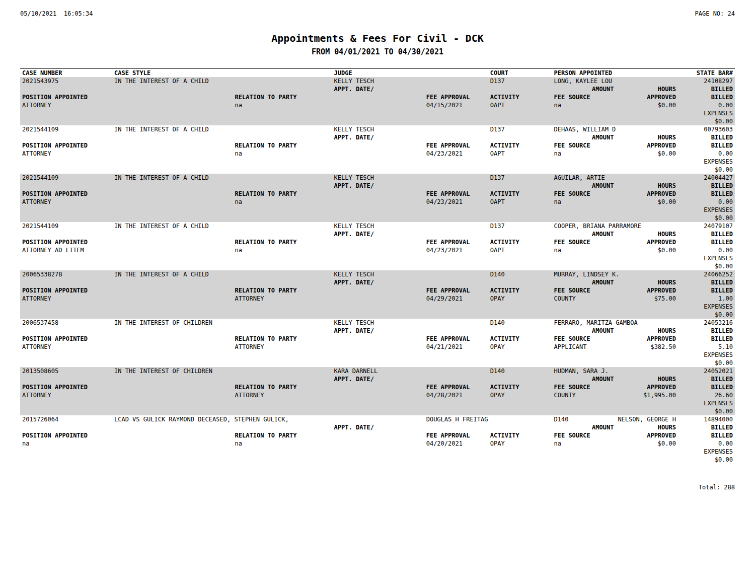05/10/2021 16:05:34 PAGE NO: 24
Appointments & Fees For Civil - DCK
FROM 04/01/2021 TO 04/30/2021
| CASE NUMBER | CASE STYLE | JUDGE | COURT | PERSON APPOINTED | STATE BAR# |
| 2021543975 | IN THE INTEREST OF A CHILD | KELLY TESCH | D137 | LONG, KAYLEE LOU | 24108297 |
| | | | APPT. DATE/ | | | AMOUNT | HOURS | BILLED |
| POSITION APPOINTED | RELATION TO PARTY | FEE APPROVAL | ACTIVITY | FEE SOURCE | APPROVED | BILLED |
| ATTORNEY | na | 04/15/2021 | OAPT | na | $0.00 | 0.00 |
| | EXPENSES |
| | $0.00 |
| 2021544109 | IN THE INTEREST OF A CHILD | KELLY TESCH | D137 | DEHAAS, WILLIAM D | 00793603 |
| | | | APPT. DATE/ | | | AMOUNT | HOURS | BILLED |
| POSITION APPOINTED | RELATION TO PARTY | FEE APPROVAL | ACTIVITY | FEE SOURCE | APPROVED | BILLED |
| ATTORNEY | na | 04/23/2021 | OAPT | na | $0.00 | 0.00 |
| | EXPENSES |
| | $0.00 |
| 2021544109 | IN THE INTEREST OF A CHILD | KELLY TESCH | D137 | AGUILAR, ARTIE | 24004427 |
| | | | APPT. DATE/ | | | AMOUNT | HOURS | BILLED |
| POSITION APPOINTED | RELATION TO PARTY | FEE APPROVAL | ACTIVITY | FEE SOURCE | APPROVED | BILLED |
| ATTORNEY | na | 04/23/2021 | OAPT | na | $0.00 | 0.00 |
| | EXPENSES |
| | $0.00 |
| 2021544109 | IN THE INTEREST OF A CHILD | KELLY TESCH | D137 | COOPER, BRIANA PARRAMORE | 24079107 |
| | | | APPT. DATE/ | | | AMOUNT | HOURS | BILLED |
| POSITION APPOINTED | RELATION TO PARTY | FEE APPROVAL | ACTIVITY | FEE SOURCE | APPROVED | BILLED |
| ATTORNEY AD LITEM | na | 04/23/2021 | OAPT | na | $0.00 | 0.00 |
| | EXPENSES |
| | $0.00 |
| 2006533827B | IN THE INTEREST OF A CHILD | KELLY TESCH | D140 | MURRAY, LINDSEY K. | 24066252 |
| | | | APPT. DATE/ | | | AMOUNT | HOURS | BILLED |
| POSITION APPOINTED | RELATION TO PARTY | FEE APPROVAL | ACTIVITY | FEE SOURCE | APPROVED | BILLED |
| ATTORNEY | ATTORNEY | 04/29/2021 | OPAY | COUNTY | $75.00 | 1.00 |
| | EXPENSES |
| | $0.00 |
| 2006537458 | IN THE INTEREST OF CHILDREN | KELLY TESCH | D140 | FERRARO, MARITZA GAMBOA | 24053216 |
| | | | APPT. DATE/ | | | AMOUNT | HOURS | BILLED |
| POSITION APPOINTED | RELATION TO PARTY | FEE APPROVAL | ACTIVITY | FEE SOURCE | APPROVED | BILLED |
| ATTORNEY | ATTORNEY | 04/21/2021 | OPAY | APPLICANT | $382.50 | 5.10 |
| | EXPENSES |
| | $0.00 |
| 2013508605 | IN THE INTEREST OF CHILDREN | KARA DARNELL | D140 | HUDMAN, SARA J. | 24052021 |
| | | | APPT. DATE/ | | | AMOUNT | HOURS | BILLED |
| POSITION APPOINTED | RELATION TO PARTY | FEE APPROVAL | ACTIVITY | FEE SOURCE | APPROVED | BILLED |
| ATTORNEY | ATTORNEY | 04/28/2021 | OPAY | COUNTY | $1,995.00 | 26.60 |
| | EXPENSES |
| | $0.00 |
| 2015726064 | LCAD VS GULICK RAYMOND DECEASED, STEPHEN GULICK, | DOUGLAS H FREITAG | D140 | NELSON, GEORGE H | 14894000 |
| | | | APPT. DATE/ | | | AMOUNT | HOURS | BILLED |
| POSITION APPOINTED | RELATION TO PARTY | FEE APPROVAL | ACTIVITY | FEE SOURCE | APPROVED | BILLED |
| na | na | 04/20/2021 | OPAY | na | $0.00 | 0.00 |
| | EXPENSES |
| | $0.00 |
Total: 288